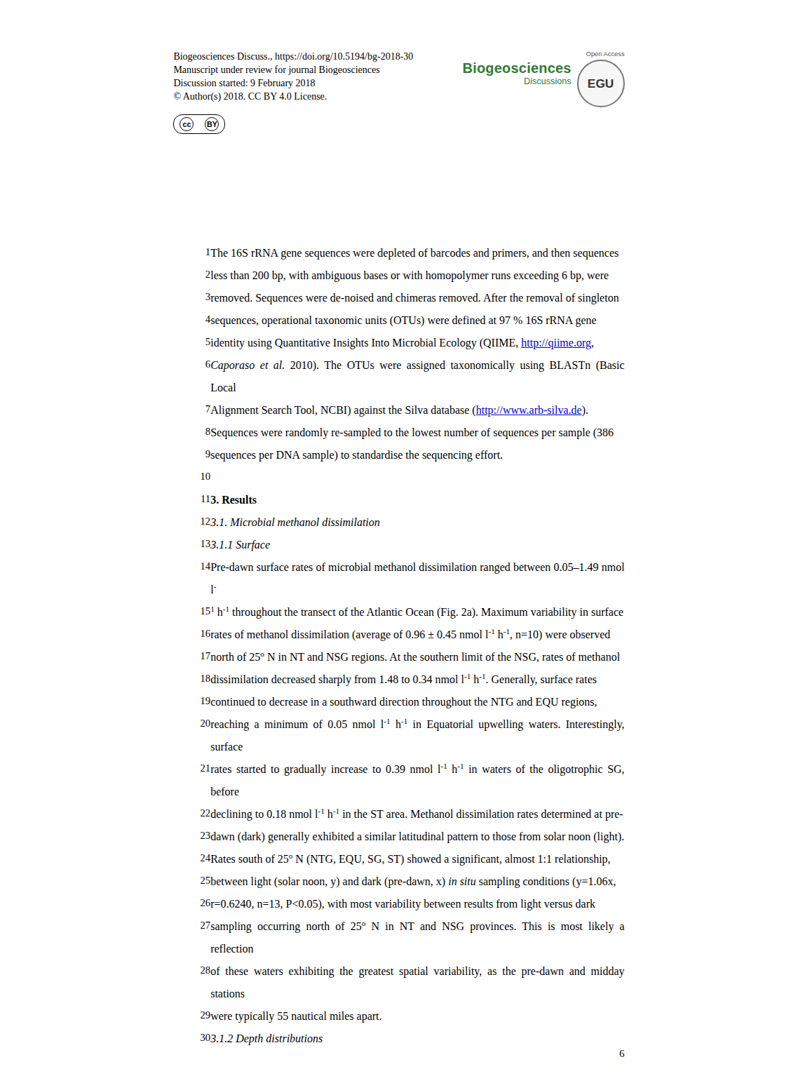Biogeosciences Discuss., https://doi.org/10.5194/bg-2018-30
Manuscript under review for journal Biogeosciences
Discussion started: 9 February 2018
© Author(s) 2018. CC BY 4.0 License.
Open Access
Biogeosciences
Discussions
EGU
cc BY
| 1 | The 16S rRNA gene sequences were depleted of barcodes and primers, and then sequences |
| 2 | less than 200 bp, with ambiguous bases or with homopolymer runs exceeding 6 bp, were |
| 3 | removed. Sequences were de-noised and chimeras removed. After the removal of singleton |
| 4 | sequences, operational taxonomic units (OTUs) were defined at 97 % 16S rRNA gene |
| 5 | identity using Quantitative Insights Into Microbial Ecology (QIIME, http://qiime.org , |
| 6 | Caporaso et al. 2010). The OTUs were assigned taxonomically using BLASTn (Basic Local |
| 7 | Alignment Search Tool, NCBI) against the Silva database ( http://www.arb-silva.de ). |
| 8 | Sequences were randomly re-sampled to the lowest number of sequences per sample (386 |
| 9 | sequences per DNA sample) to standardise the sequencing effort. |
| 10 | |
| 11 | 3. Results |
| 12 | 3.1. Microbial methanol dissimilation |
| 13 | 3.1.1 Surface |
| 14 | Pre-dawn surface rates of microbial methanol dissimilation ranged between 0.05–1.49 nmol l - |
| 15 | 1 h -1 throughout the transect of the Atlantic Ocean (Fig. 2a). Maximum variability in surface |
| 16 | rates of methanol dissimilation (average of 0.96 ± 0.45 nmol l -1 h -1 , n=10) were observed |
| 17 | north of 25 o N in NT and NSG regions. At the southern limit of the NSG, rates of methanol |
| 18 | dissimilation decreased sharply from 1.48 to 0.34 nmol l -1 h -1 . Generally, surface rates |
| 19 | continued to decrease in a southward direction throughout the NTG and EQU regions, |
| 20 | reaching a minimum of 0.05 nmol l -1 h -1 in Equatorial upwelling waters. Interestingly, surface |
| 21 | rates started to gradually increase to 0.39 nmol l -1 h -1 in waters of the oligotrophic SG, before |
| 22 | declining to 0.18 nmol l -1 h -1 in the ST area. Methanol dissimilation rates determined at pre- |
| 23 | dawn (dark) generally exhibited a similar latitudinal pattern to those from solar noon (light). |
| 24 | Rates south of 25 o N (NTG, EQU, SG, ST) showed a significant, almost 1:1 relationship, |
| 25 | between light (solar noon, y) and dark (pre-dawn, x) in situ sampling conditions (y=1.06x, |
| 26 | r=0.6240, n=13, P<0.05), with most variability between results from light versus dark |
| 27 | sampling occurring north of 25 o N in NT and NSG provinces. This is most likely a reflection |
| 28 | of these waters exhibiting the greatest spatial variability, as the pre-dawn and midday stations |
| 29 | were typically 55 nautical miles apart. |
| 30 | 3.1.2 Depth distributions |
6